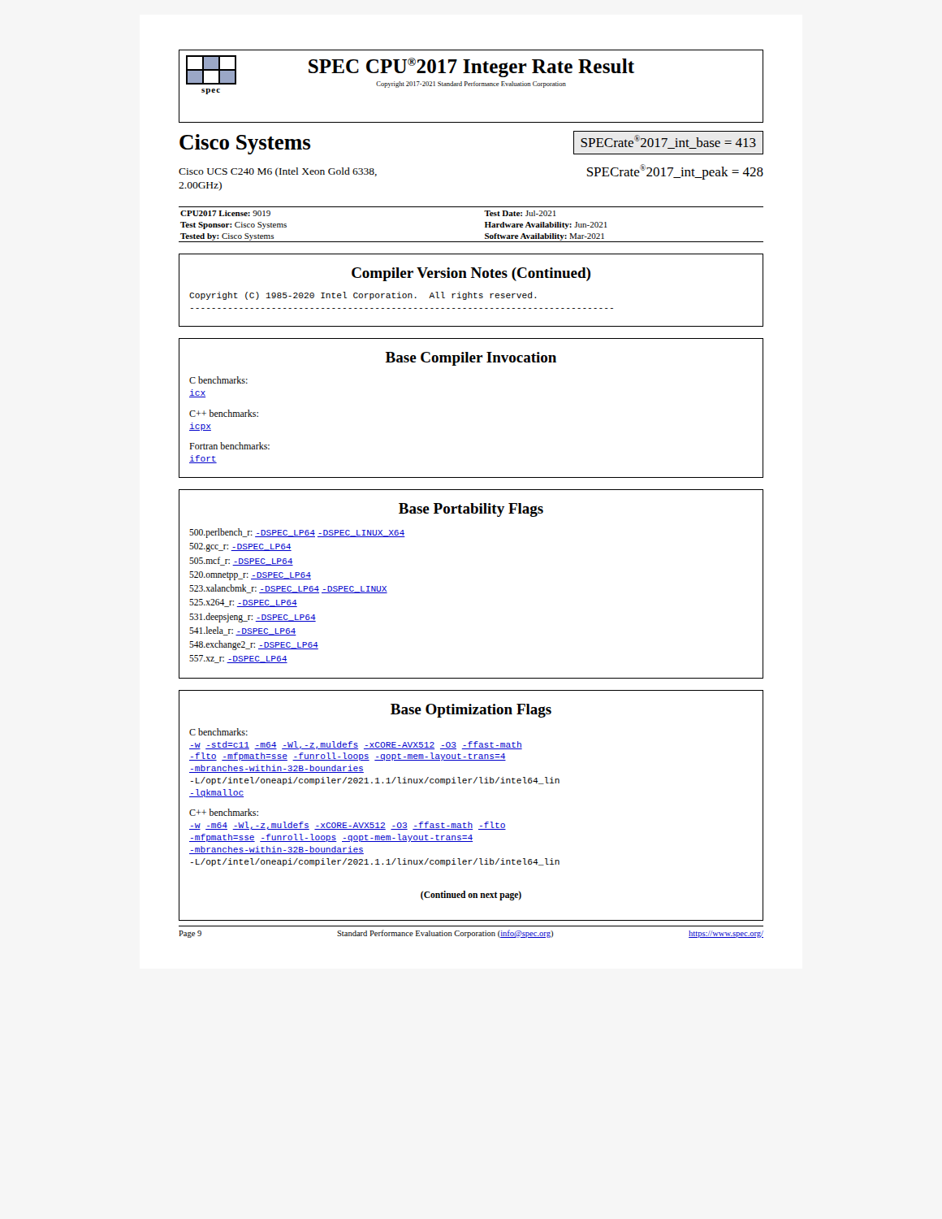spec
SPEC CPU®2017 Integer Rate Result
Copyright 2017-2021 Standard Performance Evaluation Corporation
Cisco Systems
Cisco UCS C240 M6 (Intel Xeon Gold 6338,
2.00GHz)
SPECrate®2017_int_base = 413
SPECrate®2017_int_peak = 428
| CPU2017 License: 9019 | Test Date: Jul-2021 |
| Test Sponsor: Cisco Systems | Hardware Availability: Jun-2021 |
| Tested by: Cisco Systems | Software Availability: Mar-2021 |
Compiler Version Notes (Continued)
Copyright (C) 1985-2020 Intel Corporation.  All rights reserved.
------------------------------------------------------------------------------
Base Compiler Invocation
C benchmarks:
icx
C++ benchmarks:
icpx
Fortran benchmarks:
ifort
Base Portability Flags
500.perlbench_r: -DSPEC_LP64 -DSPEC_LINUX_X64
502.gcc_r: -DSPEC_LP64
505.mcf_r: -DSPEC_LP64
520.omnetpp_r: -DSPEC_LP64
523.xalancbmk_r: -DSPEC_LP64 -DSPEC_LINUX
525.x264_r: -DSPEC_LP64
531.deepsjeng_r: -DSPEC_LP64
541.leela_r: -DSPEC_LP64
548.exchange2_r: -DSPEC_LP64
557.xz_r: -DSPEC_LP64
Base Optimization Flags
C benchmarks:
-w -std=c11 -m64 -Wl,-z,muldefs -xCORE-AVX512 -O3 -ffast-math -flto -mfpmath=sse -funroll-loops -qopt-mem-layout-trans=4 -mbranches-within-32B-boundaries -L/opt/intel/oneapi/compiler/2021.1.1/linux/compiler/lib/intel64_lin -lqkmalloc
C++ benchmarks:
-w -m64 -Wl,-z,muldefs -xCORE-AVX512 -O3 -ffast-math -flto -mfpmath=sse -funroll-loops -qopt-mem-layout-trans=4 -mbranches-within-32B-boundaries -L/opt/intel/oneapi/compiler/2021.1.1/linux/compiler/lib/intel64_lin
(Continued on next page)
Page 9
Standard Performance Evaluation Corporation (info@spec.org)
https://www.spec.org/